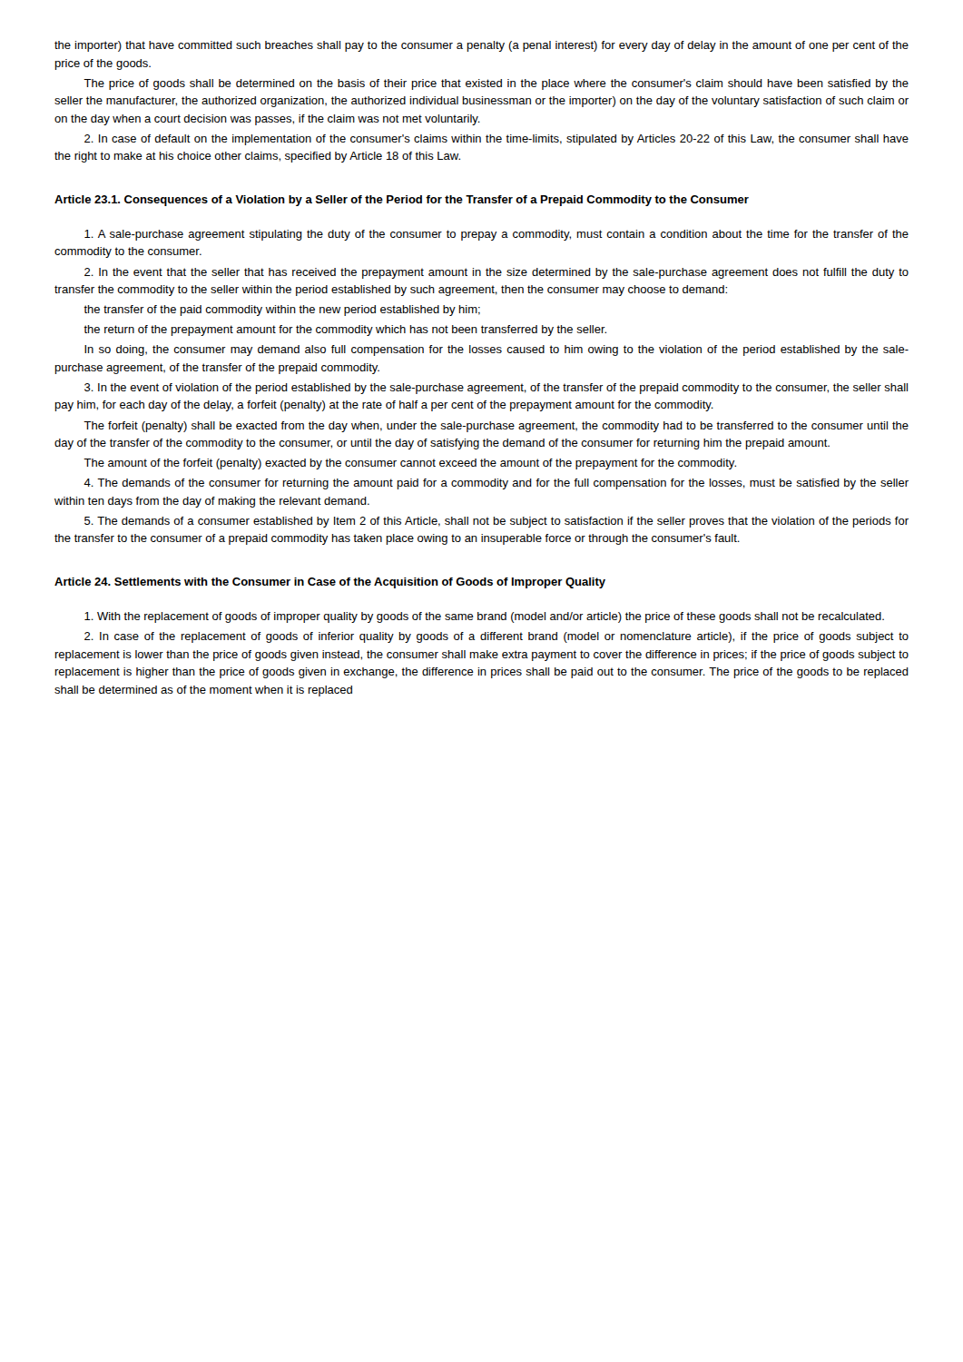the importer) that have committed such breaches shall pay to the consumer a penalty (a penal interest) for every day of delay in the amount of one per cent of the price of the goods.
The price of goods shall be determined on the basis of their price that existed in the place where the consumer's claim should have been satisfied by the seller the manufacturer, the authorized organization, the authorized individual businessman or the importer) on the day of the voluntary satisfaction of such claim or on the day when a court decision was passes, if the claim was not met voluntarily.
2. In case of default on the implementation of the consumer's claims within the time-limits, stipulated by Articles 20-22 of this Law, the consumer shall have the right to make at his choice other claims, specified by Article 18 of this Law.
Article 23.1. Consequences of a Violation by a Seller of the Period for the Transfer of a Prepaid Commodity to the Consumer
1. A sale-purchase agreement stipulating the duty of the consumer to prepay a commodity, must contain a condition about the time for the transfer of the commodity to the consumer.
2. In the event that the seller that has received the prepayment amount in the size determined by the sale-purchase agreement does not fulfill the duty to transfer the commodity to the seller within the period established by such agreement, then the consumer may choose to demand:
the transfer of the paid commodity within the new period established by him;
the return of the prepayment amount for the commodity which has not been transferred by the seller.
In so doing, the consumer may demand also full compensation for the losses caused to him owing to the violation of the period established by the sale-purchase agreement, of the transfer of the prepaid commodity.
3. In the event of violation of the period established by the sale-purchase agreement, of the transfer of the prepaid commodity to the consumer, the seller shall pay him, for each day of the delay, a forfeit (penalty) at the rate of half a per cent of the prepayment amount for the commodity.
The forfeit (penalty) shall be exacted from the day when, under the sale-purchase agreement, the commodity had to be transferred to the consumer until the day of the transfer of the commodity to the consumer, or until the day of satisfying the demand of the consumer for returning him the prepaid amount.
The amount of the forfeit (penalty) exacted by the consumer cannot exceed the amount of the prepayment for the commodity.
4. The demands of the consumer for returning the amount paid for a commodity and for the full compensation for the losses, must be satisfied by the seller within ten days from the day of making the relevant demand.
5. The demands of a consumer established by Item 2 of this Article, shall not be subject to satisfaction if the seller proves that the violation of the periods for the transfer to the consumer of a prepaid commodity has taken place owing to an insuperable force or through the consumer's fault.
Article 24. Settlements with the Consumer in Case of the Acquisition of Goods of Improper Quality
1. With the replacement of goods of improper quality by goods of the same brand (model and/or article) the price of these goods shall not be recalculated.
2. In case of the replacement of goods of inferior quality by goods of a different brand (model or nomenclature article), if the price of goods subject to replacement is lower than the price of goods given instead, the consumer shall make extra payment to cover the difference in prices; if the price of goods subject to replacement is higher than the price of goods given in exchange, the difference in prices shall be paid out to the consumer. The price of the goods to be replaced shall be determined as of the moment when it is replaced